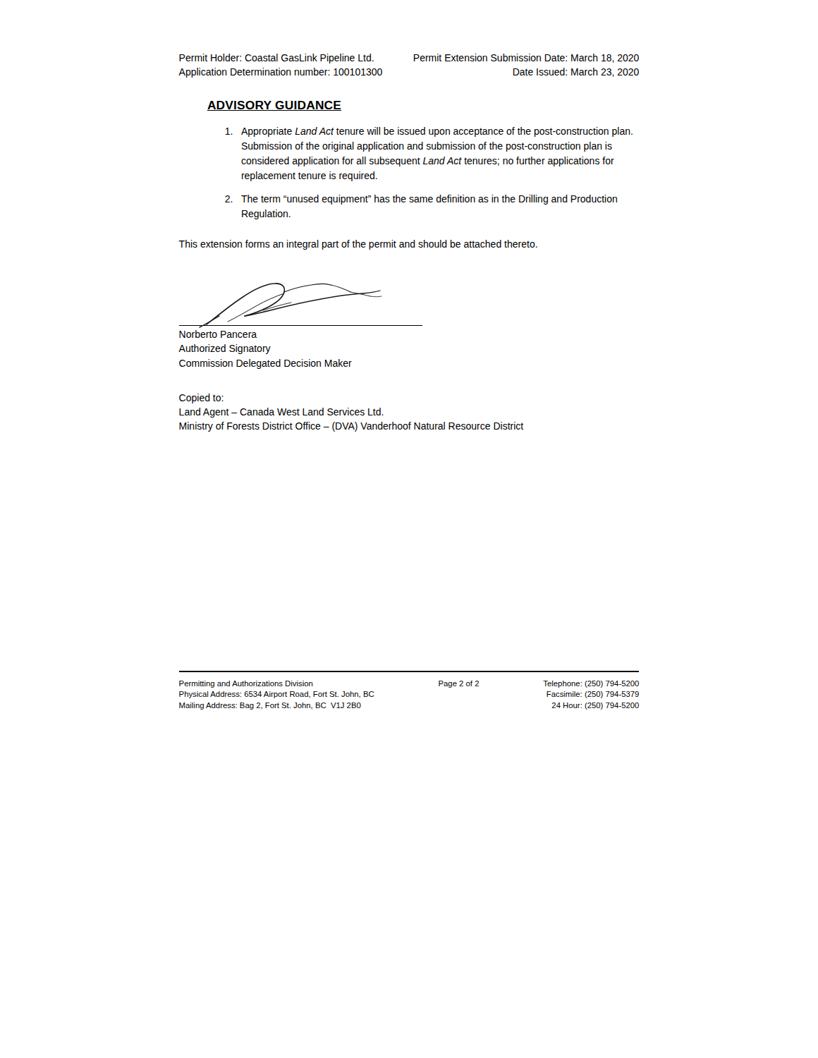Permit Holder: Coastal GasLink Pipeline Ltd. Permit Extension Submission Date: March 18, 2020
Application Determination number: 100101300 Date Issued: March 23, 2020
ADVISORY GUIDANCE
Appropriate Land Act tenure will be issued upon acceptance of the post-construction plan. Submission of the original application and submission of the post-construction plan is considered application for all subsequent Land Act tenures; no further applications for replacement tenure is required.
The term “unused equipment” has the same definition as in the Drilling and Production Regulation.
This extension forms an integral part of the permit and should be attached thereto.
Norberto Pancera
Authorized Signatory
Commission Delegated Decision Maker
Copied to:
Land Agent – Canada West Land Services Ltd.
Ministry of Forests District Office – (DVA) Vanderhoof Natural Resource District
Permitting and Authorizations Division
Physical Address: 6534 Airport Road, Fort St. John, BC
Mailing Address: Bag 2, Fort St. John, BC V1J 2B0
Page 2 of 2
Telephone: (250) 794-5200
Facsimile: (250) 794-5379
24 Hour: (250) 794-5200